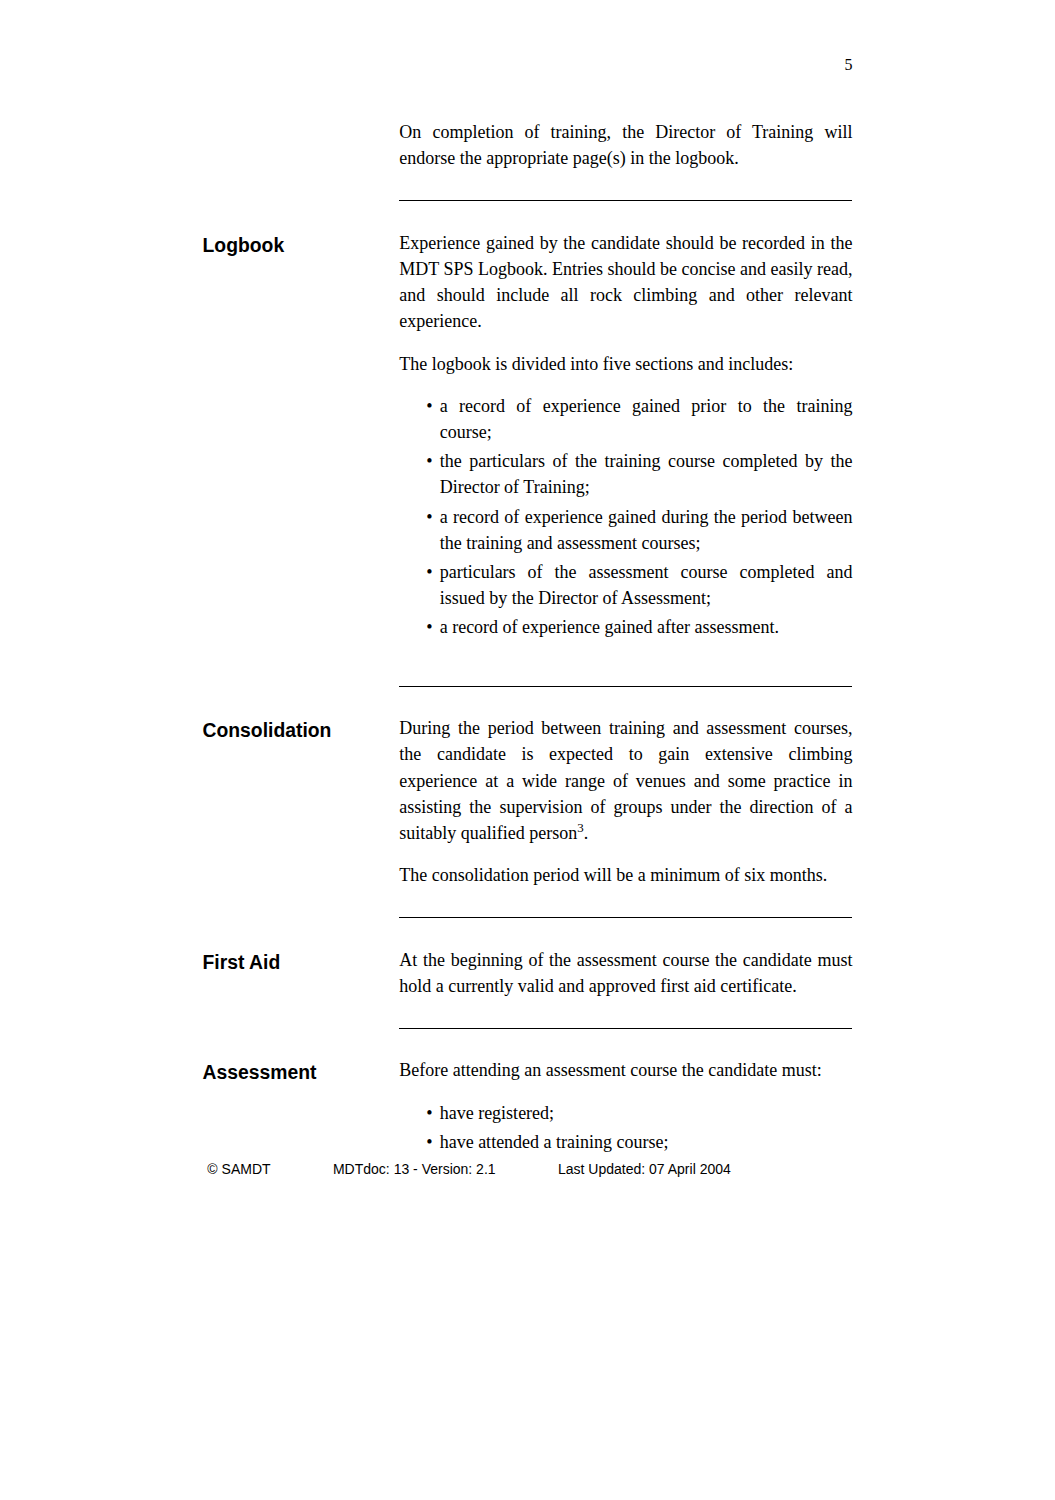5
On completion of training, the Director of Training will endorse the appropriate page(s) in the logbook.
Logbook
Experience gained by the candidate should be recorded in the MDT SPS Logbook. Entries should be concise and easily read, and should include all rock climbing and other relevant experience.
The logbook is divided into five sections and includes:
a record of experience gained prior to the training course;
the particulars of the training course completed by the Director of Training;
a record of experience gained during the period between the training and assessment courses;
particulars of the assessment course completed and issued by the Director of Assessment;
a record of experience gained after assessment.
Consolidation
During the period between training and assessment courses, the candidate is expected to gain extensive climbing experience at a wide range of venues and some practice in assisting the supervision of groups under the direction of a suitably qualified person3.
The consolidation period will be a minimum of six months.
First Aid
At the beginning of the assessment course the candidate must hold a currently valid and approved first aid certificate.
Assessment
Before attending an assessment course the candidate must:
have registered;
have attended a training course;
© SAMDT MDTdoc: 13 - Version: 2.1 Last Updated: 07 April 2004